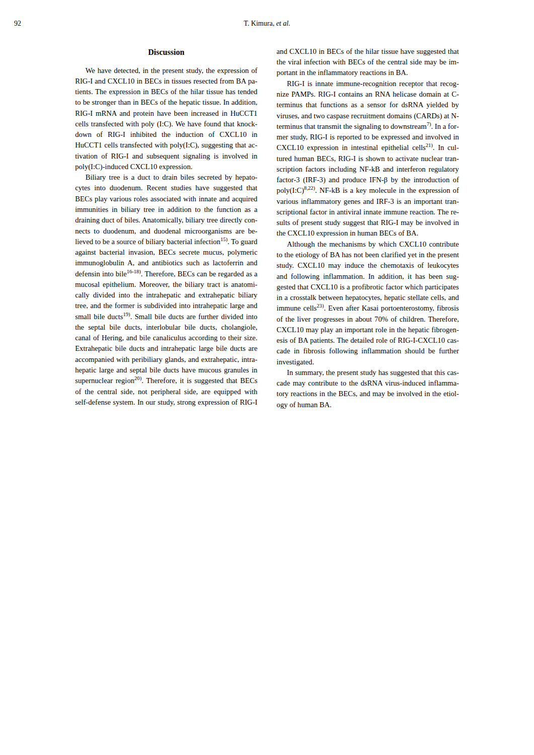92 T. Kimura, et al.
Discussion
We have detected, in the present study, the expression of RIG-I and CXCL10 in BECs in tissues resected from BA patients. The expression in BECs of the hilar tissue has tended to be stronger than in BECs of the hepatic tissue. In addition, RIG-I mRNA and protein have been increased in HuCCT1 cells transfected with poly (I:C). We have found that knockdown of RIG-I inhibited the induction of CXCL10 in HuCCT1 cells transfected with poly(I:C), suggesting that activation of RIG-I and subsequent signaling is involved in poly(I:C)-induced CXCL10 expression.
Biliary tree is a duct to drain biles secreted by hepatocytes into duodenum. Recent studies have suggested that BECs play various roles associated with innate and acquired immunities in biliary tree in addition to the function as a draining duct of biles. Anatomically, biliary tree directly connects to duodenum, and duodenal microorganisms are believed to be a source of biliary bacterial infection15). To guard against bacterial invasion, BECs secrete mucus, polymeric immunoglobulin A, and antibiotics such as lactoferrin and defensin into bile16-18). Therefore, BECs can be regarded as a mucosal epithelium. Moreover, the biliary tract is anatomically divided into the intrahepatic and extrahepatic biliary tree, and the former is subdivided into intrahepatic large and small bile ducts19). Small bile ducts are further divided into the septal bile ducts, interlobular bile ducts, cholangiole, canal of Hering, and bile canaliculus according to their size. Extrahepatic bile ducts and intrahepatic large bile ducts are accompanied with peribiliary glands, and extrahepatic, intrahepatic large and septal bile ducts have mucous granules in supernuclear region20). Therefore, it is suggested that BECs of the central side, not peripheral side, are equipped with self-defense system. In our study, strong expression of RIG-I and CXCL10 in BECs of the hilar tissue have suggested that the viral infection with BECs of the central side may be important in the inflammatory reactions in BA.
RIG-I is innate immune-recognition receptor that recognize PAMPs. RIG-I contains an RNA helicase domain at C-terminus that functions as a sensor for dsRNA yielded by viruses, and two caspase recruitment domains (CARDs) at N-terminus that transmit the signaling to downstream7). In a former study, RIG-I is reported to be expressed and involved in CXCL10 expression in intestinal epithelial cells21). In cultured human BECs, RIG-I is shown to activate nuclear transcription factors including NF-kB and interferon regulatory factor-3 (IRF-3) and produce IFN-β by the introduction of poly(I:C)8,22). NF-kB is a key molecule in the expression of various inflammatory genes and IRF-3 is an important transcriptional factor in antiviral innate immune reaction. The results of present study suggest that RIG-I may be involved in the CXCL10 expression in human BECs of BA.
Although the mechanisms by which CXCL10 contribute to the etiology of BA has not been clarified yet in the present study. CXCL10 may induce the chemotaxis of leukocytes and following inflammation. In addition, it has been suggested that CXCL10 is a profibrotic factor which participates in a crosstalk between hepatocytes, hepatic stellate cells, and immune cells23). Even after Kasai portoenterostomy, fibrosis of the liver progresses in about 70% of children. Therefore, CXCL10 may play an important role in the hepatic fibrogenesis of BA patients. The detailed role of RIG-I-CXCL10 cascade in fibrosis following inflammation should be further investigated.
In summary, the present study has suggested that this cascade may contribute to the dsRNA virus-induced inflammatory reactions in the BECs, and may be involved in the etiology of human BA.